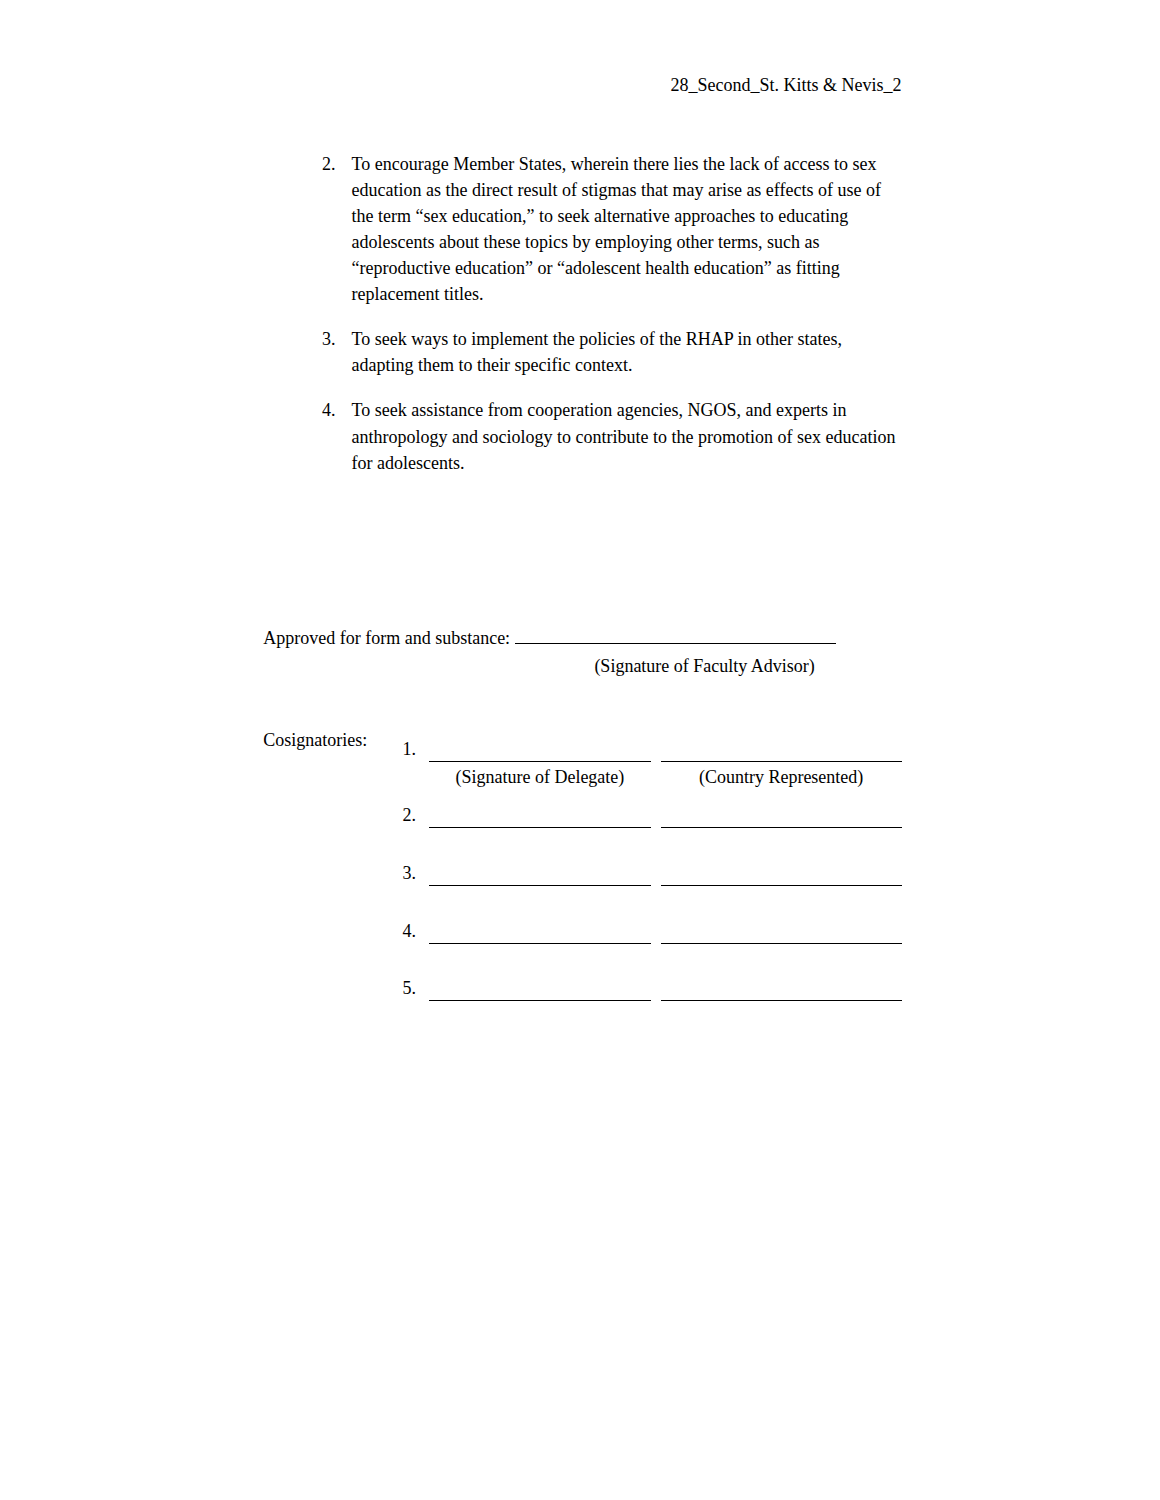28_Second_St. Kitts & Nevis_2
To encourage Member States, wherein there lies the lack of access to sex education as the direct result of stigmas that may arise as effects of use of the term “sex education,” to seek alternative approaches to educating adolescents about these topics by employing other terms, such as “reproductive education” or “adolescent health education” as fitting replacement titles.
To seek ways to implement the policies of the RHAP in other states, adapting them to their specific context.
To seek assistance from cooperation agencies, NGOS, and experts in anthropology and sociology to contribute to the promotion of sex education for adolescents.
Approved for form and substance:
(Signature of Faculty Advisor)
Cosignatories:
| 1. | | | |
| | (Signature of Delegate) | | (Country Represented) |
| 2. | | | |
| 3. | | | |
| 4. | | | |
| 5. | | | |